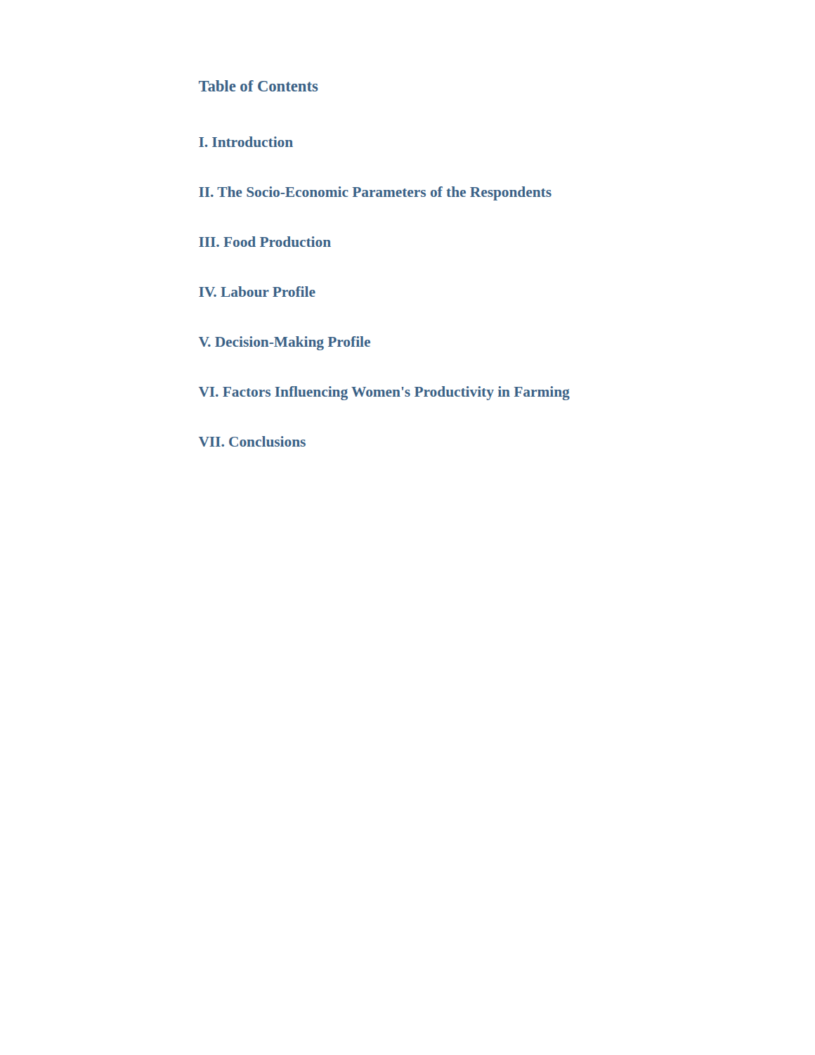Table of Contents
I. Introduction
II. The Socio-Economic Parameters of the Respondents
III. Food Production
IV. Labour Profile
V. Decision-Making Profile
VI. Factors Influencing Women's Productivity in Farming
VII. Conclusions